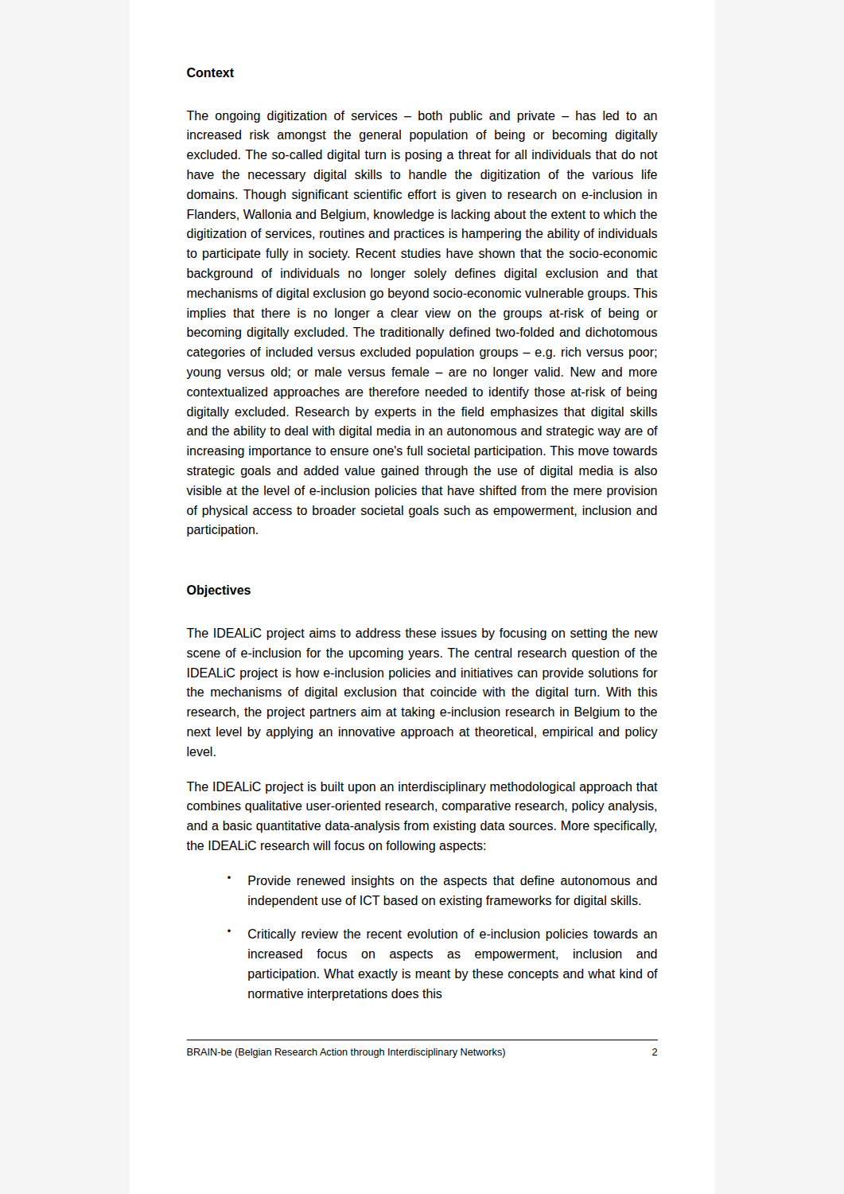Context
The ongoing digitization of services – both public and private – has led to an increased risk amongst the general population of being or becoming digitally excluded. The so-called digital turn is posing a threat for all individuals that do not have the necessary digital skills to handle the digitization of the various life domains. Though significant scientific effort is given to research on e-inclusion in Flanders, Wallonia and Belgium, knowledge is lacking about the extent to which the digitization of services, routines and practices is hampering the ability of individuals to participate fully in society. Recent studies have shown that the socio-economic background of individuals no longer solely defines digital exclusion and that mechanisms of digital exclusion go beyond socio-economic vulnerable groups. This implies that there is no longer a clear view on the groups at-risk of being or becoming digitally excluded. The traditionally defined two-folded and dichotomous categories of included versus excluded population groups – e.g. rich versus poor; young versus old; or male versus female – are no longer valid. New and more contextualized approaches are therefore needed to identify those at-risk of being digitally excluded. Research by experts in the field emphasizes that digital skills and the ability to deal with digital media in an autonomous and strategic way are of increasing importance to ensure one's full societal participation. This move towards strategic goals and added value gained through the use of digital media is also visible at the level of e-inclusion policies that have shifted from the mere provision of physical access to broader societal goals such as empowerment, inclusion and participation.
Objectives
The IDEALiC project aims to address these issues by focusing on setting the new scene of e-inclusion for the upcoming years. The central research question of the IDEALiC project is how e-inclusion policies and initiatives can provide solutions for the mechanisms of digital exclusion that coincide with the digital turn. With this research, the project partners aim at taking e-inclusion research in Belgium to the next level by applying an innovative approach at theoretical, empirical and policy level.
The IDEALiC project is built upon an interdisciplinary methodological approach that combines qualitative user-oriented research, comparative research, policy analysis, and a basic quantitative data-analysis from existing data sources. More specifically, the IDEALiC research will focus on following aspects:
Provide renewed insights on the aspects that define autonomous and independent use of ICT based on existing frameworks for digital skills.
Critically review the recent evolution of e-inclusion policies towards an increased focus on aspects as empowerment, inclusion and participation. What exactly is meant by these concepts and what kind of normative interpretations does this
BRAIN-be (Belgian Research Action through Interdisciplinary Networks) 2